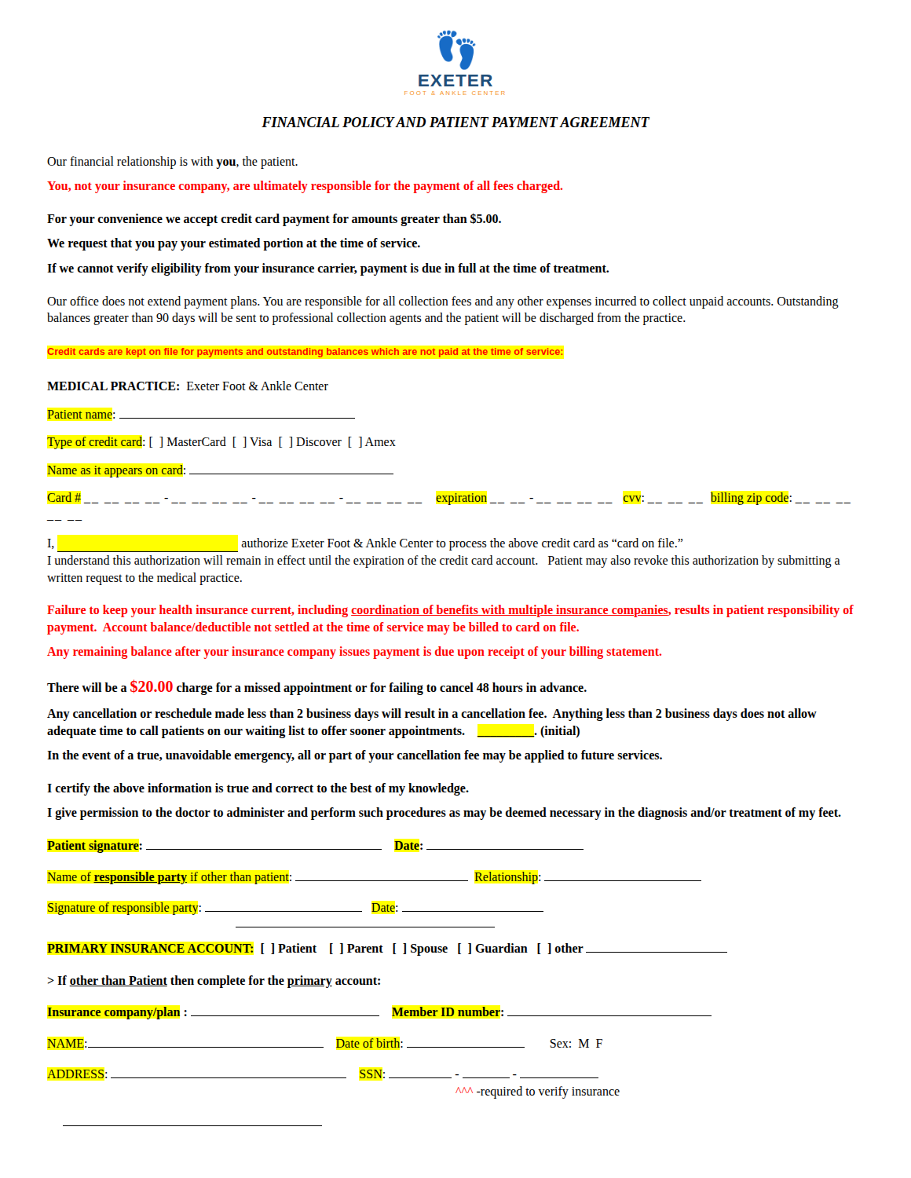👣
EXETER
FOOT & ANKLE CENTER
FINANCIAL POLICY AND PATIENT PAYMENT AGREEMENT
Our financial relationship is with you, the patient.
You, not your insurance company, are ultimately responsible for the payment of all fees charged.
For your convenience we accept credit card payment for amounts greater than $5.00.
We request that you pay your estimated portion at the time of service.
If we cannot verify eligibility from your insurance carrier, payment is due in full at the time of treatment.
Our office does not extend payment plans. You are responsible for all collection fees and any other expenses incurred to collect unpaid accounts. Outstanding balances greater than 90 days will be sent to professional collection agents and the patient will be discharged from the practice.
Credit cards are kept on file for payments and outstanding balances which are not paid at the time of service:
MEDICAL PRACTICE: Exeter Foot & Ankle Center
Patient name:
Type of credit card: [ ] MasterCard [ ] Visa [ ] Discover [ ] Amex
Name as it appears on card:
Card # __ __ __ __ - __ __ __ __ - __ __ __ __ - __ __ __ __ expiration __ __ - __ __ __ __ cvv: __ __ __ billing zip code: __ __ __ __ __
I, authorize Exeter Foot & Ankle Center to process the above credit card as “card on file.”
I understand this authorization will remain in effect until the expiration of the credit card account. Patient may also revoke this authorization by submitting a written request to the medical practice.
Failure to keep your health insurance current, including coordination of benefits with multiple insurance companies, results in patient responsibility of payment. Account balance/deductible not settled at the time of service may be billed to card on file.
Any remaining balance after your insurance company issues payment is due upon receipt of your billing statement.
There will be a $20.00 charge for a missed appointment or for failing to cancel 48 hours in advance.
Any cancellation or reschedule made less than 2 business days will result in a cancellation fee. Anything less than 2 business days does not allow adequate time to call patients on our waiting list to offer sooner appointments. _________. (initial)
In the event of a true, unavoidable emergency, all or part of your cancellation fee may be applied to future services.
I certify the above information is true and correct to the best of my knowledge.
I give permission to the doctor to administer and perform such procedures as may be deemed necessary in the diagnosis and/or treatment of my feet.
Patient signature: Date:
Name of responsible party if other than patient: Relationship:
Signature of responsible party: Date:
PRIMARY INSURANCE ACCOUNT: [ ] Patient [ ] Parent [ ] Spouse [ ] Guardian [ ] other
> If other than Patient then complete for the primary account:
Insurance company/plan : Member ID number:
NAME: Date of birth: Sex: M F
ADDRESS: SSN: - -
^^^ -required to verify insurance